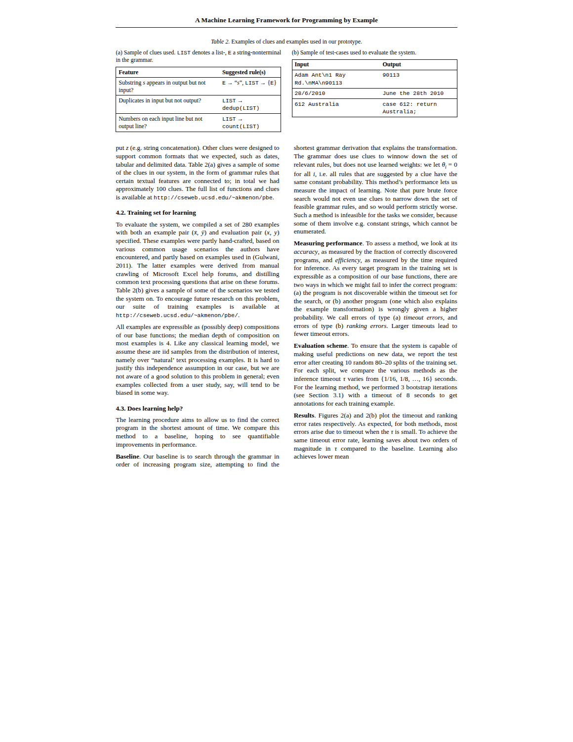A Machine Learning Framework for Programming by Example
Table 2. Examples of clues and examples used in our prototype.
(a) Sample of clues used. LIST denotes a list-, E a string-nonterminal in the grammar.
| Feature | Suggested rule(s) |
| --- | --- |
| Substring s appears in output but not input? | E → “ s ”, LIST → { E } |
| Duplicates in input but not output? | LIST → dedup(LIST) |
| Numbers on each input line but not output line? | LIST → count(LIST) |
(b) Sample of test-cases used to evaluate the system.
| Input | Output |
| --- | --- |
| Adam Ant\n1 Ray Rd.\nMA\n90113 | 90113 |
| 28/6/2010 | June the 28th 2010 |
| 612 Australia | case 612: return Australia; |
put z (e.g. string concatenation). Other clues were designed to support common formats that we expected, such as dates, tabular and delimited data. Table 2(a) gives a sample of some of the clues in our system, in the form of grammar rules that certain textual features are connected to; in total we had approximately 100 clues. The full list of functions and clues is available at http://cseweb.ucsd.edu/~akmenon/pbe.
4.2. Training set for learning
To evaluate the system, we compiled a set of 280 examples with both an example pair (x̄, ȳ) and evaluation pair (x, y) specified. These examples were partly hand-crafted, based on various common usage scenarios the authors have encountered, and partly based on examples used in (Gulwani, 2011). The latter examples were derived from manual crawling of Microsoft Excel help forums, and distilling common text processing questions that arise on these forums. Table 2(b) gives a sample of some of the scenarios we tested the system on. To encourage future research on this problem, our suite of training examples is available at http://cseweb.ucsd.edu/~akmenon/pbe/.
All examples are expressible as (possibly deep) compositions of our base functions; the median depth of composition on most examples is 4. Like any classical learning model, we assume these are iid samples from the distribution of interest, namely over “natural’ text processing examples. It is hard to justify this independence assumption in our case, but we are not aware of a good solution to this problem in general; even examples collected from a user study, say, will tend to be biased in some way.
4.3. Does learning help?
The learning procedure aims to allow us to find the correct program in the shortest amount of time. We compare this method to a baseline, hoping to see quantifiable improvements in performance.
Baseline. Our baseline is to search through the grammar in order of increasing program size, attempting to find the shortest grammar derivation that explains the transformation. The grammar does use clues to winnow down the set of relevant rules, but does not use learned weights: we let θi = 0 for all i, i.e. all rules that are suggested by a clue have the same constant probability. This method’s performance lets us measure the impact of learning. Note that pure brute force search would not even use clues to narrow down the set of feasible grammar rules, and so would perform strictly worse. Such a method is infeasible for the tasks we consider, because some of them involve e.g. constant strings, which cannot be enumerated.
Measuring performance. To assess a method, we look at its accuracy, as measured by the fraction of correctly discovered programs, and efficiency, as measured by the time required for inference. As every target program in the training set is expressible as a composition of our base functions, there are two ways in which we might fail to infer the correct program: (a) the program is not discoverable within the timeout set for the search, or (b) another program (one which also explains the example transformation) is wrongly given a higher probability. We call errors of type (a) timeout errors, and errors of type (b) ranking errors. Larger timeouts lead to fewer timeout errors.
Evaluation scheme. To ensure that the system is capable of making useful predictions on new data, we report the test error after creating 10 random 80–20 splits of the training set. For each split, we compare the various methods as the inference timeout τ varies from {1/16, 1/8, …, 16} seconds. For the learning method, we performed 3 bootstrap iterations (see Section 3.1) with a timeout of 8 seconds to get annotations for each training example.
Results. Figures 2(a) and 2(b) plot the timeout and ranking error rates respectively. As expected, for both methods, most errors arise due to timeout when the τ is small. To achieve the same timeout error rate, learning saves about two orders of magnitude in τ compared to the baseline. Learning also achieves lower mean